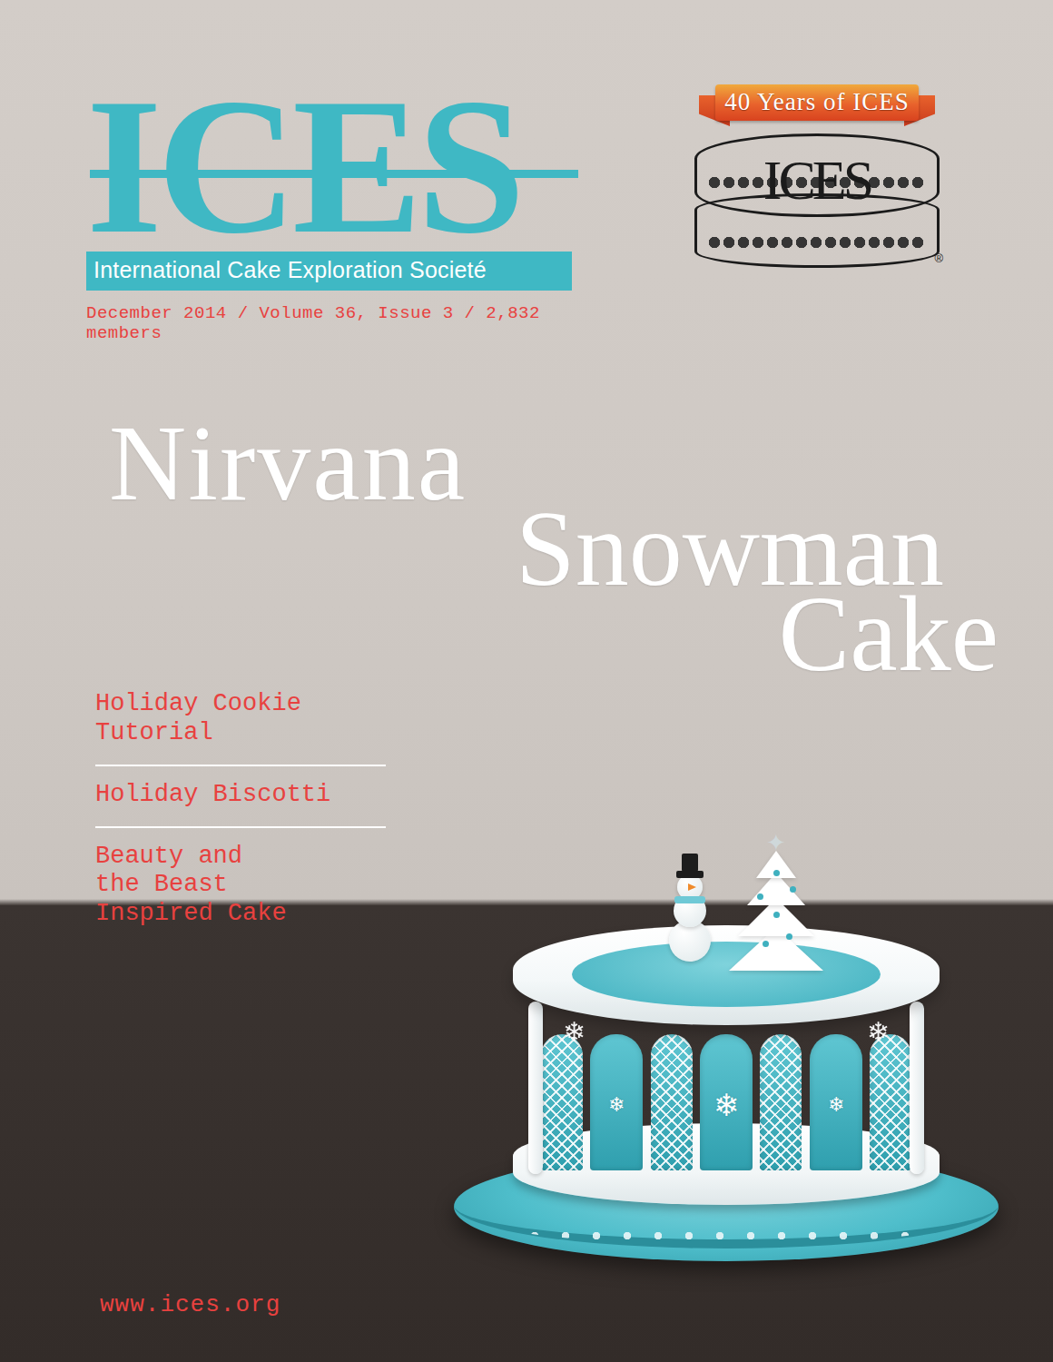ICES
International Cake Exploration Societé
December 2014 / Volume 36, Issue 3 / 2,832 members
40 Years of ICES
ICES
®
Nirvana Snowman Cake
Holiday Cookie
Tutorial
Holiday Biscotti
Beauty and
the Beast
Inspired Cake
❄
❄
❄
❄ ❄
✦
www.ices.org